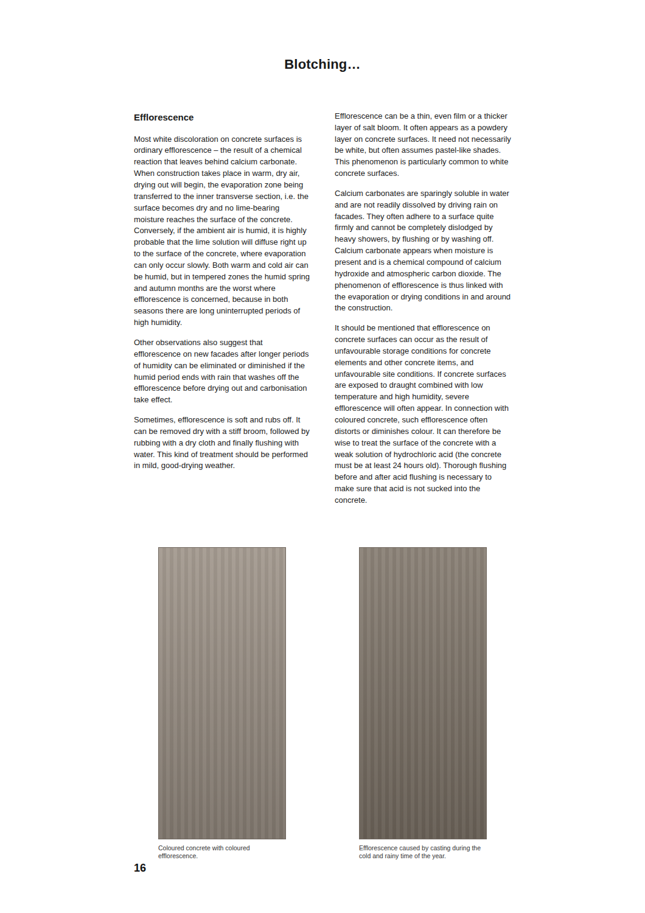Blotching…
Efflorescence
Most white discoloration on concrete surfaces is ordinary efflorescence – the result of a chemical reaction that leaves behind calcium carbonate. When construction takes place in warm, dry air, drying out will begin, the evaporation zone being transferred to the inner transverse section, i.e. the surface becomes dry and no lime-bearing moisture reaches the surface of the concrete. Conversely, if the ambient air is humid, it is highly probable that the lime solution will diffuse right up to the surface of the concrete, where evaporation can only occur slowly. Both warm and cold air can be humid, but in tempered zones the humid spring and autumn months are the worst where efflorescence is concerned, because in both seasons there are long uninterrupted periods of high humidity.
Other observations also suggest that efflorescence on new facades after longer periods of humidity can be eliminated or diminished if the humid period ends with rain that washes off the efflorescence before drying out and carbonisation take effect.
Sometimes, efflorescence is soft and rubs off. It can be removed dry with a stiff broom, followed by rubbing with a dry cloth and finally flushing with water. This kind of treatment should be performed in mild, good-drying weather.
Efflorescence can be a thin, even film or a thicker layer of salt bloom. It often appears as a powdery layer on concrete surfaces. It need not necessarily be white, but often assumes pastel-like shades. This phenomenon is particularly common to white concrete surfaces.
Calcium carbonates are sparingly soluble in water and are not readily dissolved by driving rain on facades. They often adhere to a surface quite firmly and cannot be completely dislodged by heavy showers, by flushing or by washing off. Calcium carbonate appears when moisture is present and is a chemical compound of calcium hydroxide and atmospheric carbon dioxide. The phenomenon of efflorescence is thus linked with the evaporation or drying conditions in and around the construction.
It should be mentioned that efflorescence on concrete surfaces can occur as the result of unfavourable storage conditions for concrete elements and other concrete items, and unfavourable site conditions. If concrete surfaces are exposed to draught combined with low temperature and high humidity, severe efflorescence will often appear. In connection with coloured concrete, such efflorescence often distorts or diminishes colour. It can therefore be wise to treat the surface of the concrete with a weak solution of hydrochloric acid (the concrete must be at least 24 hours old). Thorough flushing before and after acid flushing is necessary to make sure that acid is not sucked into the concrete.
Coloured concrete with coloured efflorescence.
Efflorescence caused by casting during the cold and rainy time of the year.
16